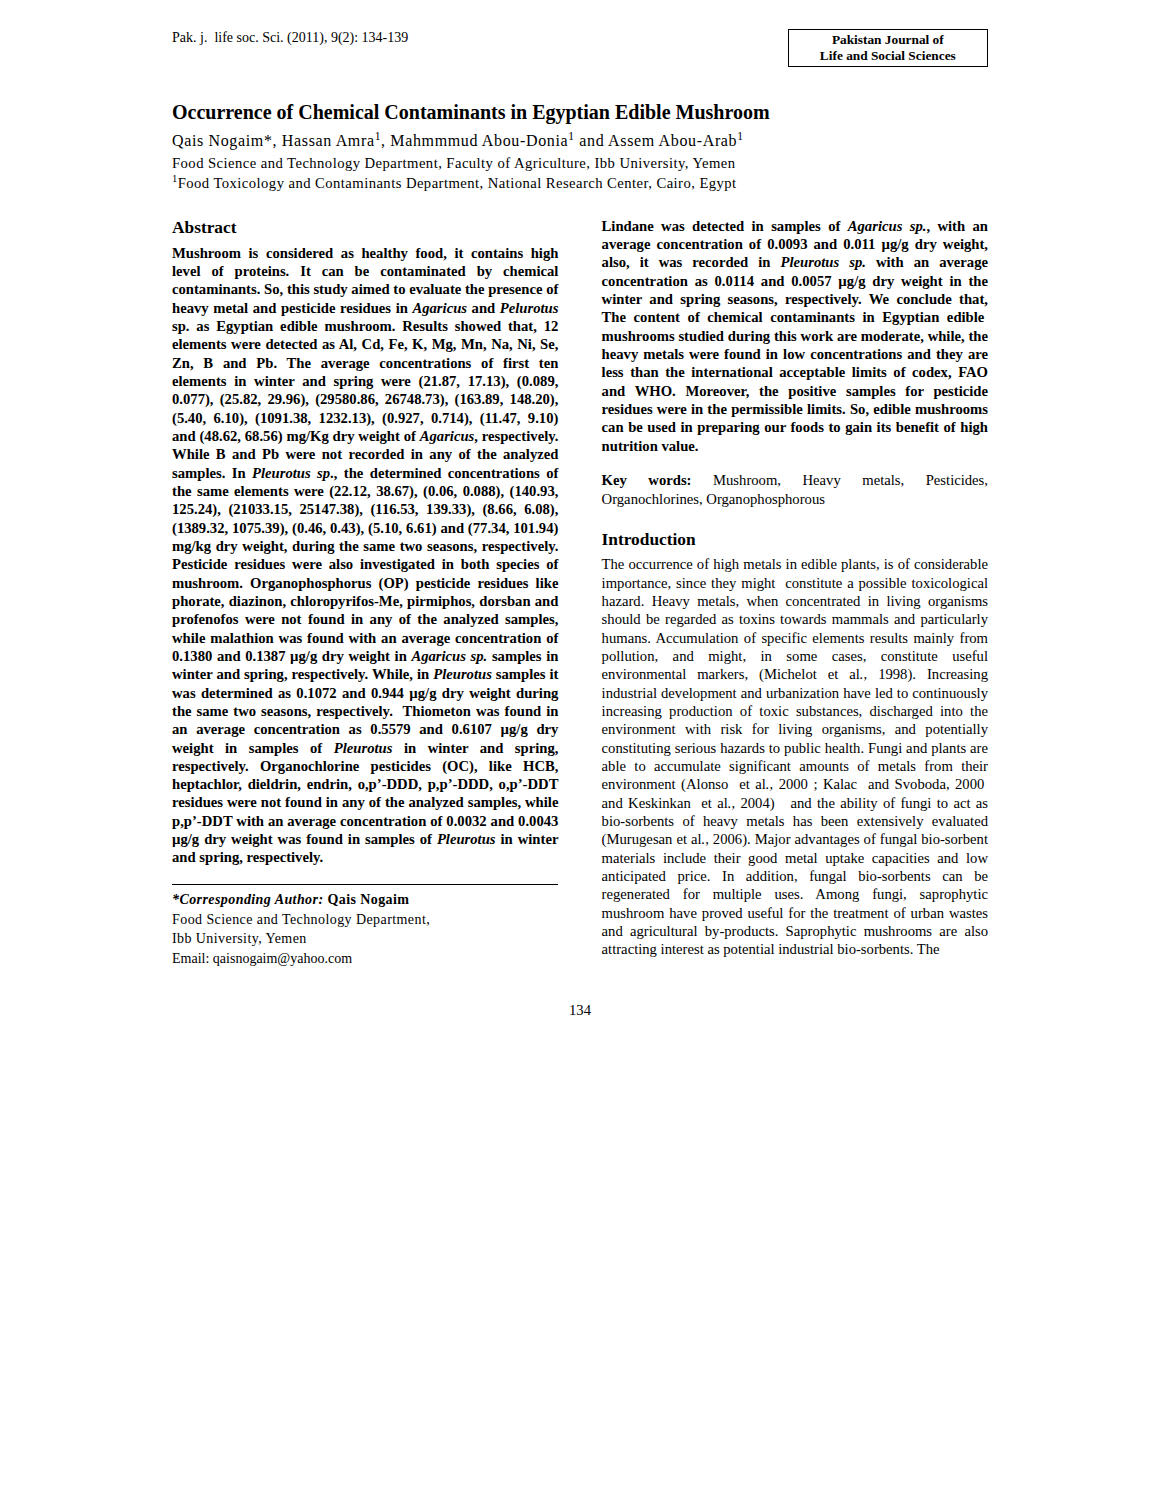Pak. j. life soc. Sci. (2011), 9(2): 134-139
Pakistan Journal of
Life and Social Sciences
Occurrence of Chemical Contaminants in Egyptian Edible Mushroom
Qais Nogaim*, Hassan Amra1, Mahmmmud Abou-Donia1 and Assem Abou-Arab1
Food Science and Technology Department, Faculty of Agriculture, Ibb University, Yemen
1Food Toxicology and Contaminants Department, National Research Center, Cairo, Egypt
Abstract
Mushroom is considered as healthy food, it contains high level of proteins. It can be contaminated by chemical contaminants. So, this study aimed to evaluate the presence of heavy metal and pesticide residues in Agaricus and Pelurotus sp. as Egyptian edible mushroom. Results showed that, 12 elements were detected as Al, Cd, Fe, K, Mg, Mn, Na, Ni, Se, Zn, B and Pb. The average concentrations of first ten elements in winter and spring were (21.87, 17.13), (0.089, 0.077), (25.82, 29.96), (29580.86, 26748.73), (163.89, 148.20), (5.40, 6.10), (1091.38, 1232.13), (0.927, 0.714), (11.47, 9.10) and (48.62, 68.56) mg/Kg dry weight of Agaricus, respectively. While B and Pb were not recorded in any of the analyzed samples. In Pleurotus sp., the determined concentrations of the same elements were (22.12, 38.67), (0.06, 0.088), (140.93, 125.24), (21033.15, 25147.38), (116.53, 139.33), (8.66, 6.08), (1389.32, 1075.39), (0.46, 0.43), (5.10, 6.61) and (77.34, 101.94) mg/kg dry weight, during the same two seasons, respectively. Pesticide residues were also investigated in both species of mushroom. Organophosphorus (OP) pesticide residues like phorate, diazinon, chloropyrifos-Me, pirmiphos, dorsban and profenofos were not found in any of the analyzed samples, while malathion was found with an average concentration of 0.1380 and 0.1387 µg/g dry weight in Agaricus sp. samples in winter and spring, respectively. While, in Pleurotus samples it was determined as 0.1072 and 0.944 µg/g dry weight during the same two seasons, respectively. Thiometon was found in an average concentration as 0.5579 and 0.6107 µg/g dry weight in samples of Pleurotus in winter and spring, respectively. Organochlorine pesticides (OC), like HCB, heptachlor, dieldrin, endrin, o,p’-DDD, p,p’-DDD, o,p’-DDT residues were not found in any of the analyzed samples, while p,p’-DDT with an average concentration of 0.0032 and 0.0043 µg/g dry weight was found in samples of Pleurotus in winter and spring, respectively.
*Corresponding Author: Qais Nogaim
Food Science and Technology Department,
Ibb University, Yemen
Email: qaisnogaim@yahoo.com
Lindane was detected in samples of Agaricus sp., with an average concentration of 0.0093 and 0.011 µg/g dry weight, also, it was recorded in Pleurotus sp. with an average concentration as 0.0114 and 0.0057 µg/g dry weight in the winter and spring seasons, respectively. We conclude that, The content of chemical contaminants in Egyptian edible mushrooms studied during this work are moderate, while, the heavy metals were found in low concentrations and they are less than the international acceptable limits of codex, FAO and WHO. Moreover, the positive samples for pesticide residues were in the permissible limits. So, edible mushrooms can be used in preparing our foods to gain its benefit of high nutrition value.
Key words: Mushroom, Heavy metals, Pesticides, Organochlorines, Organophosphorous
Introduction
The occurrence of high metals in edible plants, is of considerable importance, since they might constitute a possible toxicological hazard. Heavy metals, when concentrated in living organisms should be regarded as toxins towards mammals and particularly humans. Accumulation of specific elements results mainly from pollution, and might, in some cases, constitute useful environmental markers, (Michelot et al., 1998). Increasing industrial development and urbanization have led to continuously increasing production of toxic substances, discharged into the environment with risk for living organisms, and potentially constituting serious hazards to public health. Fungi and plants are able to accumulate significant amounts of metals from their environment (Alonso et al., 2000 ; Kalac and Svoboda, 2000 and Keskinkan et al., 2004) and the ability of fungi to act as bio-sorbents of heavy metals has been extensively evaluated (Murugesan et al., 2006). Major advantages of fungal bio-sorbent materials include their good metal uptake capacities and low anticipated price. In addition, fungal bio-sorbents can be regenerated for multiple uses. Among fungi, saprophytic mushroom have proved useful for the treatment of urban wastes and agricultural by-products. Saprophytic mushrooms are also attracting interest as potential industrial bio-sorbents. The
134